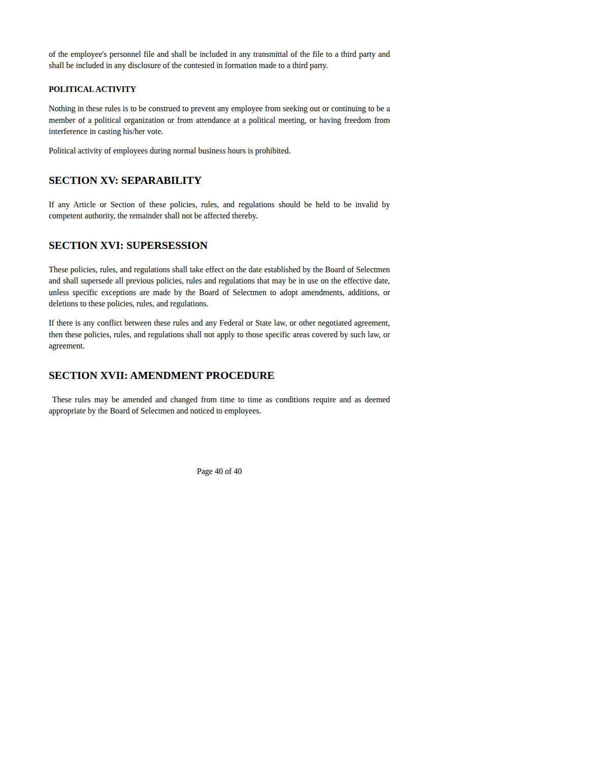of the employee's personnel file and shall be included in any transmittal of the file to a third party and shall be included in any disclosure of the contested in formation made to a third party.
POLITICAL ACTIVITY
Nothing in these rules is to be construed to prevent any employee from seeking out or continuing to be a member of a political organization or from attendance at a political meeting, or having freedom from interference in casting his/her vote.
Political activity of employees during normal business hours is prohibited.
SECTION XV: SEPARABILITY
If any Article or Section of these policies, rules, and regulations should be held to be invalid by competent authority, the remainder shall not be affected thereby.
SECTION XVI: SUPERSESSION
These policies, rules, and regulations shall take effect on the date established by the Board of Selectmen and shall supersede all previous policies, rules and regulations that may be in use on the effective date, unless specific exceptions are made by the Board of Selectmen to adopt amendments, additions, or deletions to these policies, rules, and regulations.
If there is any conflict between these rules and any Federal or State law, or other negotiated agreement, then these policies, rules, and regulations shall not apply to those specific areas covered by such law, or agreement.
SECTION XVII: AMENDMENT PROCEDURE
These rules may be amended and changed from time to time as conditions require and as deemed appropriate by the Board of Selectmen and noticed to employees.
Page 40 of 40